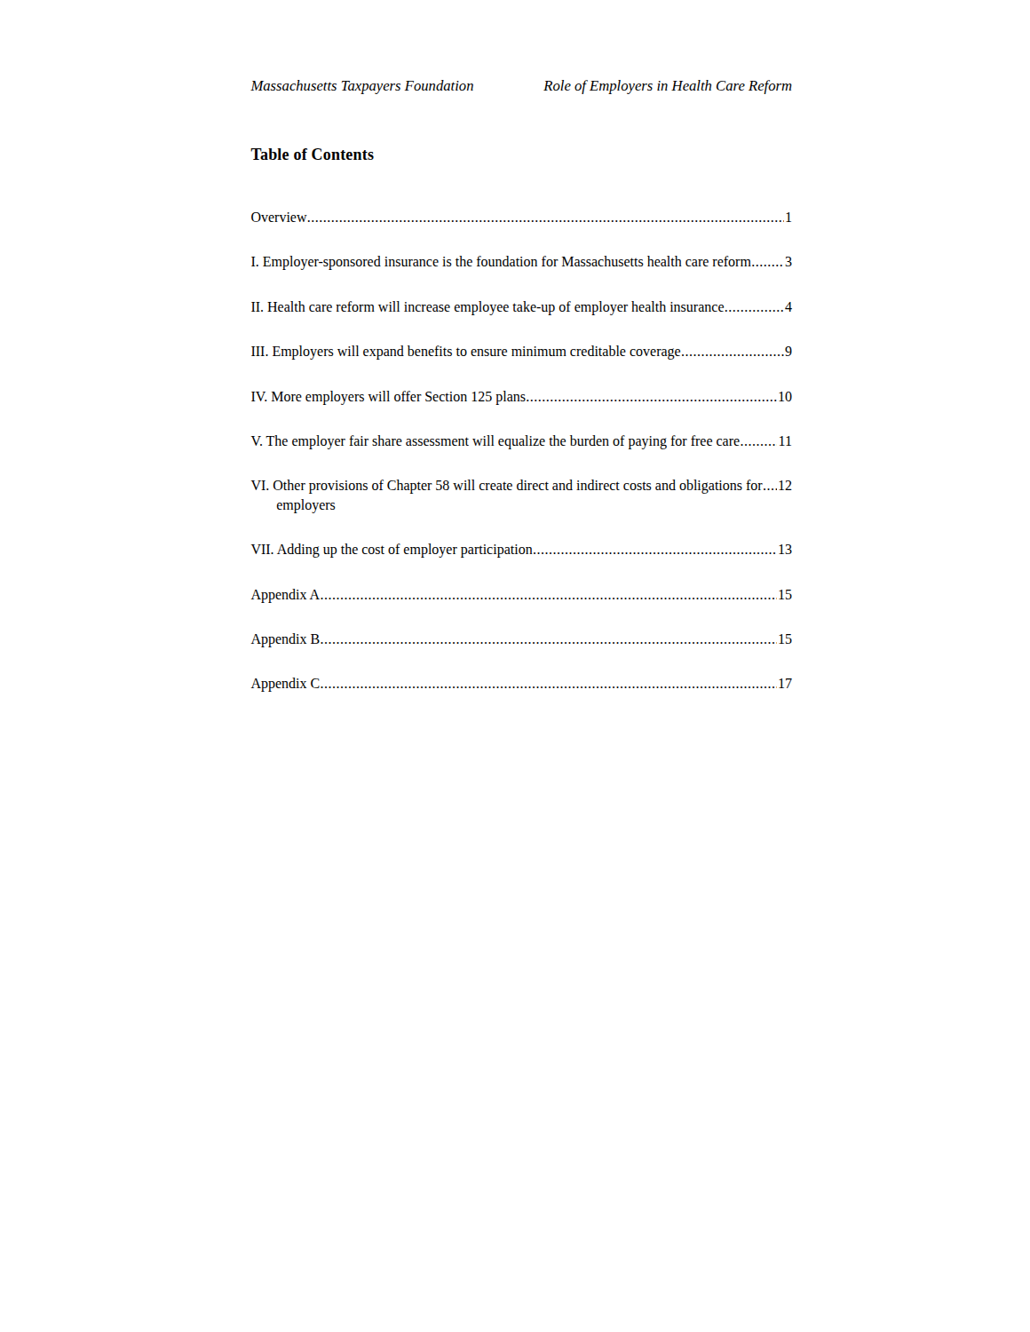Massachusetts Taxpayers Foundation
Role of Employers in Health Care Reform
Table of Contents
Overview 1
I. Employer-sponsored insurance is the foundation for Massachusetts health care reform 3
II. Health care reform will increase employee take-up of employer health insurance 4
III. Employers will expand benefits to ensure minimum creditable coverage 9
IV. More employers will offer Section 125 plans 10
V. The employer fair share assessment will equalize the burden of paying for free care 11
VI. Other provisions of Chapter 58 will create direct and indirect costs and obligations for 12
employers
VII. Adding up the cost of employer participation 13
Appendix A 15
Appendix B 15
Appendix C 17